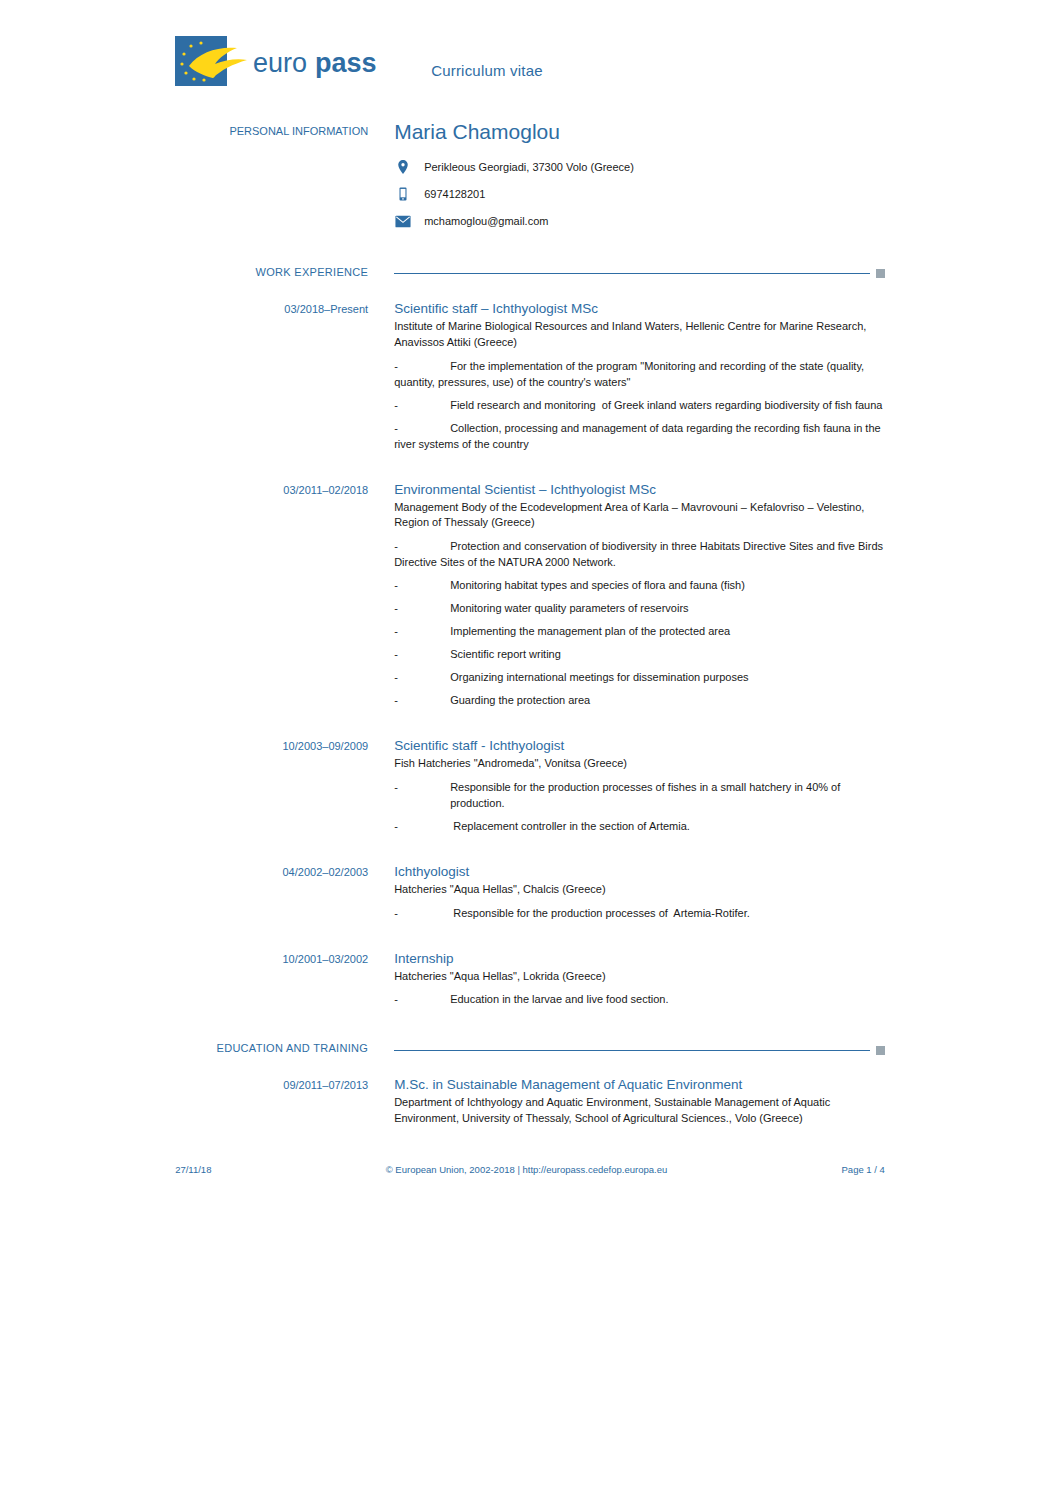euro pass
Curriculum vitae
PERSONAL INFORMATION
Maria Chamoglou
Perikleous Georgiadi, 37300 Volo (Greece)
6974128201
mchamoglou@gmail.com
WORK EXPERIENCE
03/2018–Present
Scientific staff – Ichthyologist MSc
Institute of Marine Biological Resources and Inland Waters, Hellenic Centre for Marine Research, Anavissos Attiki (Greece)
-For the implementation of the program "Monitoring and recording of the state (quality, quantity, pressures, use) of the country's waters"
-Field research and monitoring of Greek inland waters regarding biodiversity of fish fauna
-Collection, processing and management of data regarding the recording fish fauna in the river systems of the country
03/2011–02/2018
Environmental Scientist – Ichthyologist MSc
Management Body of the Ecodevelopment Area of Karla – Mavrovouni – Kefalovriso – Velestino, Region of Thessaly (Greece)
-Protection and conservation of biodiversity in three Habitats Directive Sites and five Birds Directive Sites of the NATURA 2000 Network.
Monitoring habitat types and species of flora and fauna (fish)
Monitoring water quality parameters of reservoirs
Implementing the management plan of the protected area
Scientific report writing
Organizing international meetings for dissemination purposes
Guarding the protection area
10/2003–09/2009
Scientific staff - Ichthyologist
Fish Hatcheries "Andromeda", Vonitsa (Greece)
Responsible for the production processes of fishes in a small hatchery in 40% of production.
Replacement controller in the section of Artemia.
04/2002–02/2003
Ichthyologist
Hatcheries "Aqua Hellas", Chalcis (Greece)
Responsible for the production processes of Artemia-Rotifer.
10/2001–03/2002
Internship
Hatcheries "Aqua Hellas", Lokrida (Greece)
Education in the larvae and live food section.
EDUCATION AND TRAINING
09/2011–07/2013
M.Sc. in Sustainable Management of Aquatic Environment
Department of Ichthyology and Aquatic Environment, Sustainable Management of Aquatic Environment, University of Thessaly, School of Agricultural Sciences., Volo (Greece)
27/11/18
© European Union, 2002-2018 | http://europass.cedefop.europa.eu
Page 1 / 4